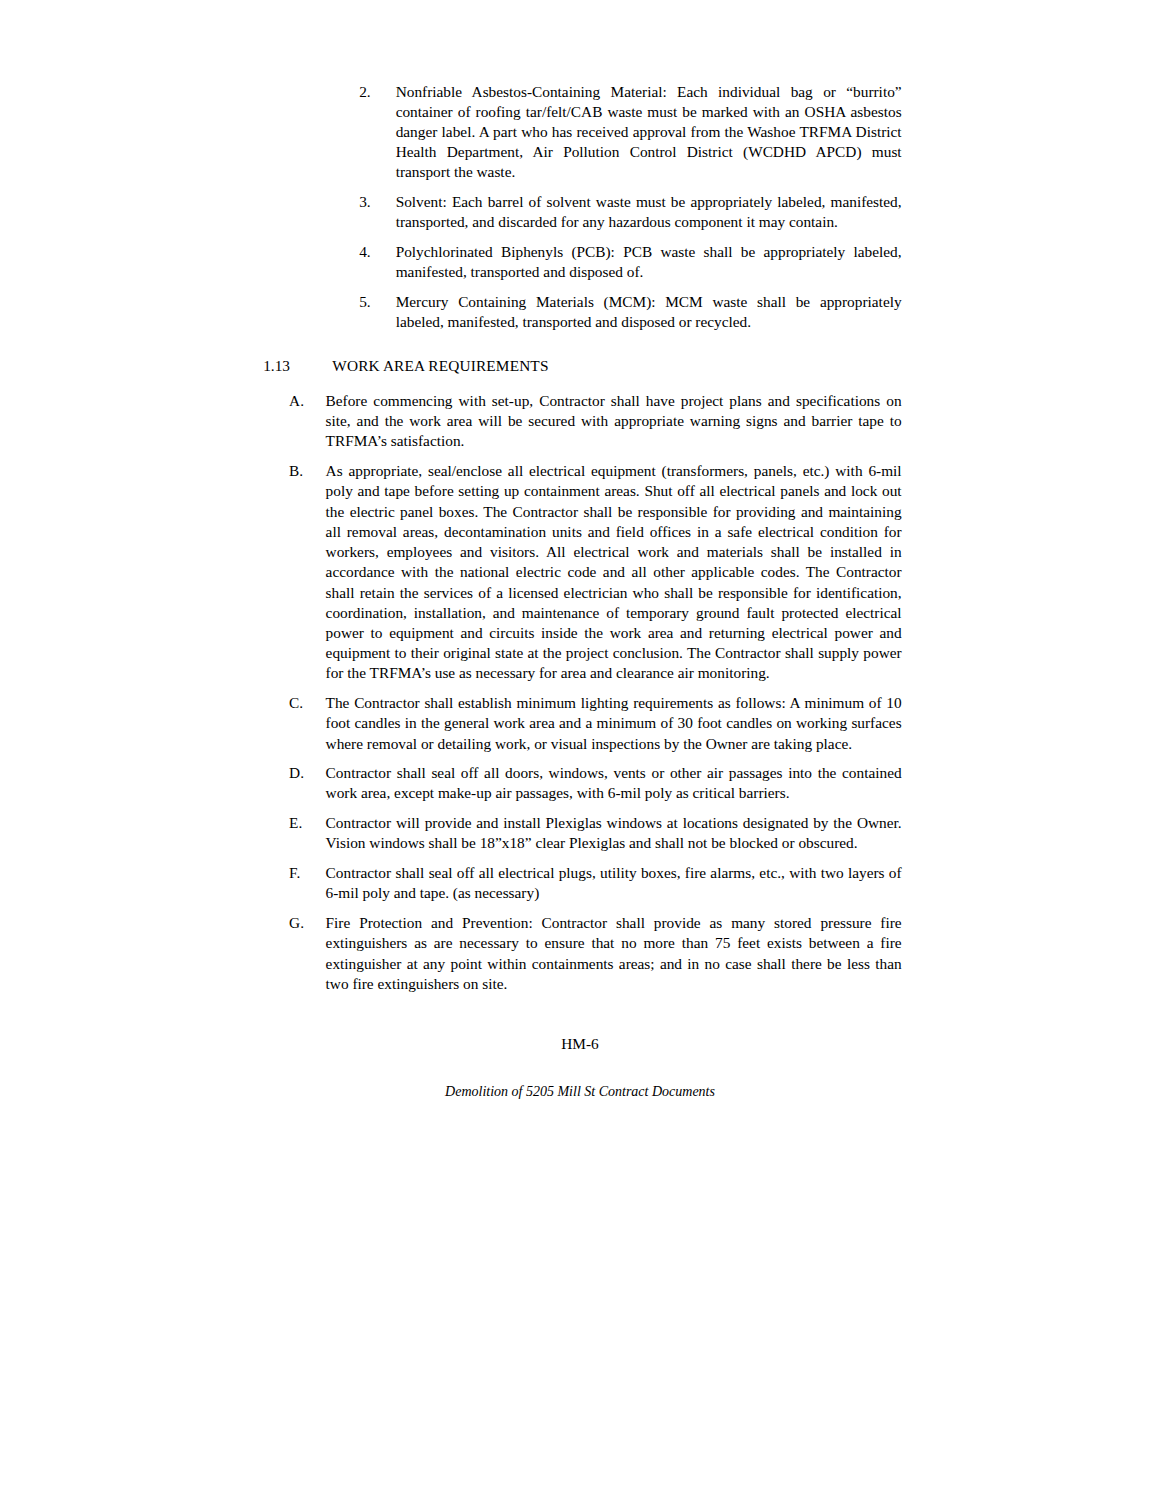2.
Nonfriable Asbestos-Containing Material: Each individual bag or “burrito” container of roofing tar/felt/CAB waste must be marked with an OSHA asbestos danger label. A part who has received approval from the Washoe TRFMA District Health Department, Air Pollution Control District (WCDHD APCD) must transport the waste.
3.
Solvent: Each barrel of solvent waste must be appropriately labeled, manifested, transported, and discarded for any hazardous component it may contain.
4.
Polychlorinated Biphenyls (PCB): PCB waste shall be appropriately labeled, manifested, transported and disposed of.
5.
Mercury Containing Materials (MCM): MCM waste shall be appropriately labeled, manifested, transported and disposed or recycled.
1.13
WORK AREA REQUIREMENTS
A.
Before commencing with set-up, Contractor shall have project plans and specifications on site, and the work area will be secured with appropriate warning signs and barrier tape to TRFMA’s satisfaction.
B.
As appropriate, seal/enclose all electrical equipment (transformers, panels, etc.) with 6-mil poly and tape before setting up containment areas. Shut off all electrical panels and lock out the electric panel boxes. The Contractor shall be responsible for providing and maintaining all removal areas, decontamination units and field offices in a safe electrical condition for workers, employees and visitors. All electrical work and materials shall be installed in accordance with the national electric code and all other applicable codes. The Contractor shall retain the services of a licensed electrician who shall be responsible for identification, coordination, installation, and maintenance of temporary ground fault protected electrical power to equipment and circuits inside the work area and returning electrical power and equipment to their original state at the project conclusion. The Contractor shall supply power for the TRFMA’s use as necessary for area and clearance air monitoring.
C.
The Contractor shall establish minimum lighting requirements as follows: A minimum of 10 foot candles in the general work area and a minimum of 30 foot candles on working surfaces where removal or detailing work, or visual inspections by the Owner are taking place.
D.
Contractor shall seal off all doors, windows, vents or other air passages into the contained work area, except make-up air passages, with 6-mil poly as critical barriers.
E.
Contractor will provide and install Plexiglas windows at locations designated by the Owner. Vision windows shall be 18”x18” clear Plexiglas and shall not be blocked or obscured.
F.
Contractor shall seal off all electrical plugs, utility boxes, fire alarms, etc., with two layers of 6-mil poly and tape. (as necessary)
G.
Fire Protection and Prevention: Contractor shall provide as many stored pressure fire extinguishers as are necessary to ensure that no more than 75 feet exists between a fire extinguisher at any point within containments areas; and in no case shall there be less than two fire extinguishers on site.
HM-6
Demolition of 5205 Mill St Contract Documents